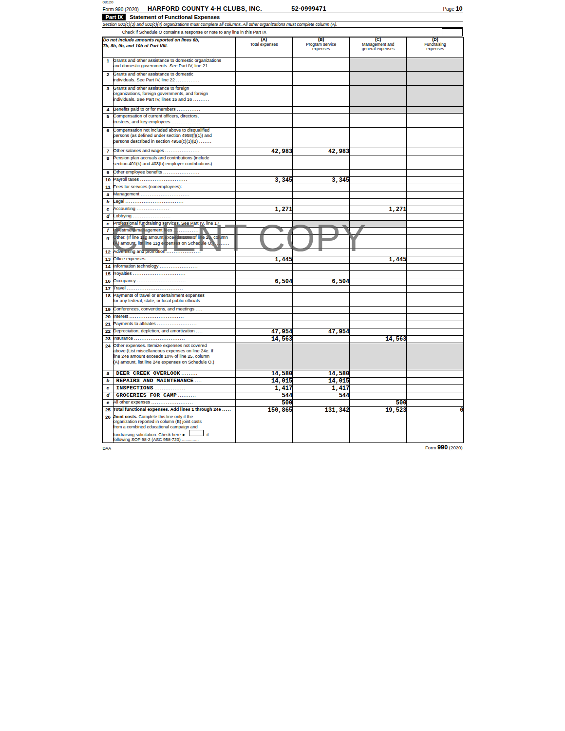08120
Form 990 (2020)
HARFORD COUNTY 4-H CLUBS, INC.
52-0999471
Page 10
Part IX
Statement of Functional Expenses
Section 501(c)(3) and 501(c)(4) organizations must complete all columns. All other organizations must complete column (A).
Check if Schedule O contains a response or note to any line in this Part IX
| Do not include amounts reported on lines 6b, 7b, 8b, 9b, and 10b of Part VIII. | (A) Total expenses | (B) Program service expenses | (C) Management and general expenses | (D) Fundraising expenses |
| 1 | Grants and other assistance to domestic organizations and domestic governments. See Part IV, line 21 .......... | | | | |
| 2 | Grants and other assistance to domestic individuals. See Part IV, line 22 ............. | | | | |
| 3 | Grants and other assistance to foreign organizations, foreign governments, and foreign individuals. See Part IV, lines 15 and 16 ......... | | | | |
| 4 | Benefits paid to or for members ............. | | | | |
| 5 | Compensation of current officers, directors, trustees, and key employees ................ | | | | |
| 6 | Compensation not included above to disqualified persons (as defined under section 4958(f)(1)) and persons described in section 4958(c)(3)(B) ....... | | | | |
| 7 | Other salaries and wages ................... | 42,983 | 42,983 | | |
| 8 | Pension plan accruals and contributions (include section 401(k) and 403(b) employer contributions) | | | | |
| 9 | Other employee benefits .................... | | | | |
| 10 | Payroll taxes .......................... | 3,345 | 3,345 | | |
| 11 | Fees for services (nonemployees): | | | | |
| a | Management ........................... | | | | |
| b | Legal ................................ | | | | |
| c | Accounting .................. | 1,271 | | 1,271 | |
| d | Lobbying ..................... | | | | |
| e | Professional fundraising services. See Part IV, line 17 | | | | |
| f | Investment management fees .............. | | | | |
| g | Other. (If line 11g amount exceeds 10% of line 25, column (A) amount, list line 11g expenses on Schedule O.) ........ | | | | |
| 12 | Advertising and promotion ................... | | | | |
| 13 | Office expenses ....................... | 1,445 | | 1,445 | |
| 14 | Information technology ..................... | | | | |
| 15 | Royalties ............................. | | | | |
| 16 | Occupancy ........................... | 6,504 | 6,504 | | |
| 17 | Travel ............................... | | | | |
| 18 | Payments of travel or entertainment expenses for any federal, state, or local public officials | | | | |
| 19 | Conferences, conventions, and meetings .... | | | | |
| 20 | Interest .............................. | | | | |
| 21 | Payments to affiliates ...................... | | | | |
| 22 | Depreciation, depletion, and amortization .... | 47,954 | 47,954 | | |
| 23 | Insurance ............................ | 14,563 | | 14,563 | |
| 24 | Other expenses. Itemize expenses not covered above (List miscellaneous expenses on line 24e. If line 24e amount exceeds 10% of line 25, column (A) amount, list line 24e expenses on Schedule O.) | | | | |
| a | DEER CREEK OVERLOOK ......... | 14,580 | 14,580 | | |
| b | REPAIRS AND MAINTENANCE .... | 14,015 | 14,015 | | |
| c | INSPECTIONS ................. | 1,417 | 1,417 | | |
| d | GROCERIES FOR CAMP .......... | 544 | 544 | | |
| e | All other expenses ....................... | 500 | | 500 | |
| 25 | Total functional expenses. Add lines 1 through 24e ..... | 150,865 | 131,342 | 19,523 | 0 |
| 26 | Joint costs. Complete this line only if the organization reported in column (B) joint costs from a combined educational campaign and fundraising solicitation. Check here ► if following SOP 98-2 (ASC 958-720) .............. | | | | |
DAA
Form 990 (2020)
CLIENT COPY